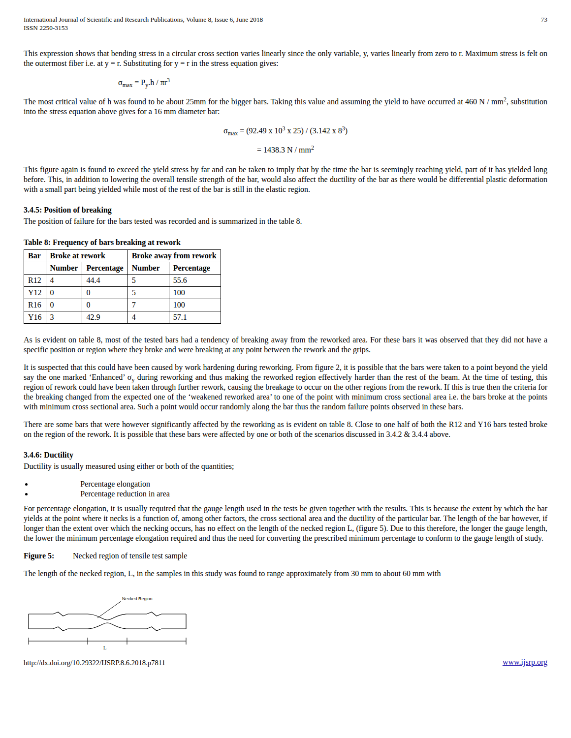International Journal of Scientific and Research Publications, Volume 8, Issue 6, June 2018
ISSN 2250-3153
73
This expression shows that bending stress in a circular cross section varies linearly since the only variable, y, varies linearly from zero to r. Maximum stress is felt on the outermost fiber i.e. at y = r. Substituting for y = r in the stress equation gives:
σmax = Py.h / πr3
The most critical value of h was found to be about 25mm for the bigger bars. Taking this value and assuming the yield to have occurred at 460 N / mm2, substitution into the stress equation above gives for a 16 mm diameter bar:
σmax = (92.49 x 103 x 25) / (3.142 x 83)
= 1438.3 N / mm2
This figure again is found to exceed the yield stress by far and can be taken to imply that by the time the bar is seemingly reaching yield, part of it has yielded long before. This, in addition to lowering the overall tensile strength of the bar, would also affect the ductility of the bar as there would be differential plastic deformation with a small part being yielded while most of the rest of the bar is still in the elastic region.
3.4.5: Position of breaking
The position of failure for the bars tested was recorded and is summarized in the table 8.
Table 8: Frequency of bars breaking at rework
| Bar | Broke at rework | Broke away from rework |
| --- | --- | --- |
| | Number | Percentage | Number | Percentage |
| R12 | 4 | 44.4 | 5 | 55.6 |
| Y12 | 0 | 0 | 5 | 100 |
| R16 | 0 | 0 | 7 | 100 |
| Y16 | 3 | 42.9 | 4 | 57.1 |
As is evident on table 8, most of the tested bars had a tendency of breaking away from the reworked area. For these bars it was observed that they did not have a specific position or region where they broke and were breaking at any point between the rework and the grips.
It is suspected that this could have been caused by work hardening during reworking. From figure 2, it is possible that the bars were taken to a point beyond the yield say the one marked ‘Enhanced’ σy during reworking and thus making the reworked region effectively harder than the rest of the beam. At the time of testing, this region of rework could have been taken through further rework, causing the breakage to occur on the other regions from the rework. If this is true then the criteria for the breaking changed from the expected one of the ‘weakened reworked area’ to one of the point with minimum cross sectional area i.e. the bars broke at the points with minimum cross sectional area. Such a point would occur randomly along the bar thus the random failure points observed in these bars.
There are some bars that were however significantly affected by the reworking as is evident on table 8. Close to one half of both the R12 and Y16 bars tested broke on the region of the rework. It is possible that these bars were affected by one or both of the scenarios discussed in 3.4.2 & 3.4.4 above.
3.4.6: Ductility
Ductility is usually measured using either or both of the quantities;
Percentage elongation
Percentage reduction in area
For percentage elongation, it is usually required that the gauge length used in the tests be given together with the results. This is because the extent by which the bar yields at the point where it necks is a function of, among other factors, the cross sectional area and the ductility of the particular bar. The length of the bar however, if longer than the extent over which the necking occurs, has no effect on the length of the necked region L, (figure 5). Due to this therefore, the longer the gauge length, the lower the minimum percentage elongation required and thus the need for converting the prescribed minimum percentage to conform to the gauge length of study.
Figure 5: Necked region of tensile test sample
The length of the necked region, L, in the samples in this study was found to range approximately from 30 mm to about 60 mm with
Necked Region L
http://dx.doi.org/10.29322/IJSRP.8.6.2018.p7811
www.ijsrp.org